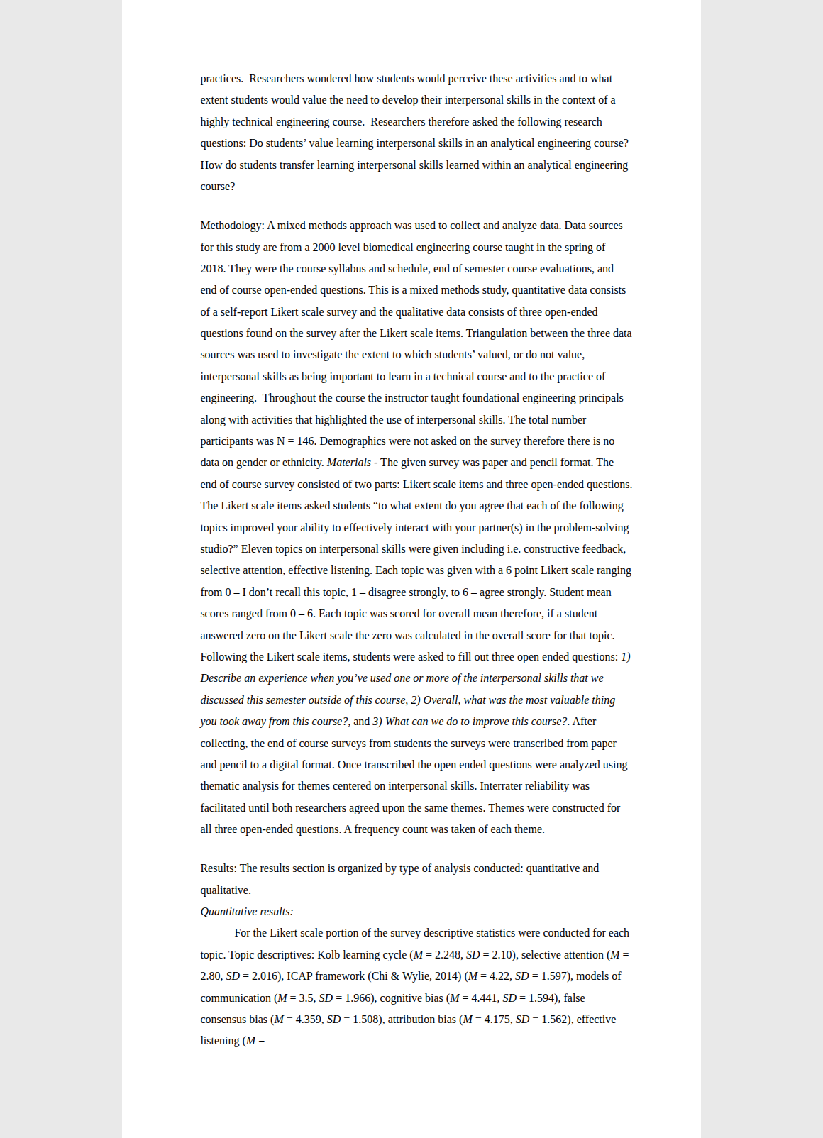practices. Researchers wondered how students would perceive these activities and to what extent students would value the need to develop their interpersonal skills in the context of a highly technical engineering course. Researchers therefore asked the following research questions: Do students’ value learning interpersonal skills in an analytical engineering course? How do students transfer learning interpersonal skills learned within an analytical engineering course?
Methodology: A mixed methods approach was used to collect and analyze data. Data sources for this study are from a 2000 level biomedical engineering course taught in the spring of 2018. They were the course syllabus and schedule, end of semester course evaluations, and end of course open-ended questions. This is a mixed methods study, quantitative data consists of a self-report Likert scale survey and the qualitative data consists of three open-ended questions found on the survey after the Likert scale items. Triangulation between the three data sources was used to investigate the extent to which students’ valued, or do not value, interpersonal skills as being important to learn in a technical course and to the practice of engineering. Throughout the course the instructor taught foundational engineering principals along with activities that highlighted the use of interpersonal skills. The total number participants was N = 146. Demographics were not asked on the survey therefore there is no data on gender or ethnicity. Materials - The given survey was paper and pencil format. The end of course survey consisted of two parts: Likert scale items and three open-ended questions. The Likert scale items asked students “to what extent do you agree that each of the following topics improved your ability to effectively interact with your partner(s) in the problem-solving studio?” Eleven topics on interpersonal skills were given including i.e. constructive feedback, selective attention, effective listening. Each topic was given with a 6 point Likert scale ranging from 0 – I don’t recall this topic, 1 – disagree strongly, to 6 – agree strongly. Student mean scores ranged from 0 – 6. Each topic was scored for overall mean therefore, if a student answered zero on the Likert scale the zero was calculated in the overall score for that topic. Following the Likert scale items, students were asked to fill out three open ended questions: 1) Describe an experience when you’ve used one or more of the interpersonal skills that we discussed this semester outside of this course, 2) Overall, what was the most valuable thing you took away from this course?, and 3) What can we do to improve this course?. After collecting, the end of course surveys from students the surveys were transcribed from paper and pencil to a digital format. Once transcribed the open ended questions were analyzed using thematic analysis for themes centered on interpersonal skills. Interrater reliability was facilitated until both researchers agreed upon the same themes. Themes were constructed for all three open-ended questions. A frequency count was taken of each theme.
Results: The results section is organized by type of analysis conducted: quantitative and qualitative.
Quantitative results:
For the Likert scale portion of the survey descriptive statistics were conducted for each topic. Topic descriptives: Kolb learning cycle (M = 2.248, SD = 2.10), selective attention (M = 2.80, SD = 2.016), ICAP framework (Chi & Wylie, 2014) (M = 4.22, SD = 1.597), models of communication (M = 3.5, SD = 1.966), cognitive bias (M = 4.441, SD = 1.594), false consensus bias (M = 4.359, SD = 1.508), attribution bias (M = 4.175, SD = 1.562), effective listening (M =